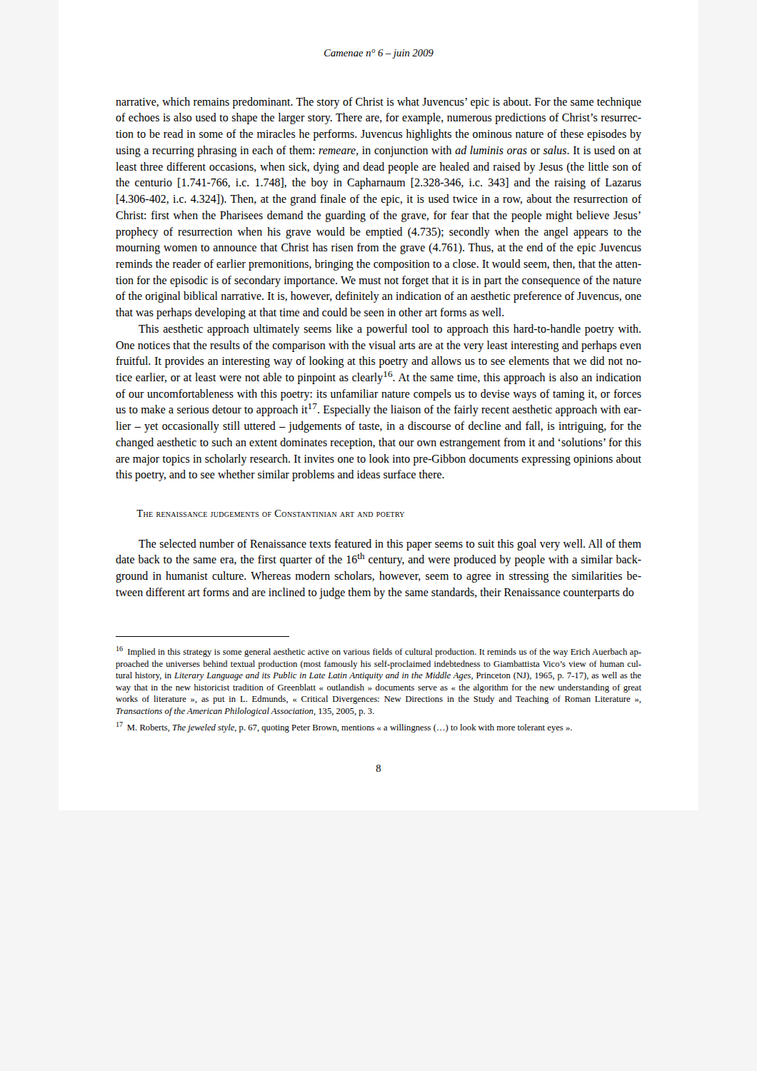Camenae n° 6 – juin 2009
narrative, which remains predominant. The story of Christ is what Juvencus’ epic is about. For the same technique of echoes is also used to shape the larger story. There are, for example, numerous predictions of Christ’s resurrection to be read in some of the miracles he performs. Juvencus highlights the ominous nature of these episodes by using a recurring phrasing in each of them: remeare, in conjunction with ad luminis oras or salus. It is used on at least three different occasions, when sick, dying and dead people are healed and raised by Jesus (the little son of the centurio [1.741-766, i.c. 1.748], the boy in Capharnaum [2.328-346, i.c. 343] and the raising of Lazarus [4.306-402, i.c. 4.324]). Then, at the grand finale of the epic, it is used twice in a row, about the resurrection of Christ: first when the Pharisees demand the guarding of the grave, for fear that the people might believe Jesus’ prophecy of resurrection when his grave would be emptied (4.735); secondly when the angel appears to the mourning women to announce that Christ has risen from the grave (4.761). Thus, at the end of the epic Juvencus reminds the reader of earlier premonitions, bringing the composition to a close. It would seem, then, that the attention for the episodic is of secondary importance. We must not forget that it is in part the consequence of the nature of the original biblical narrative. It is, however, definitely an indication of an aesthetic preference of Juvencus, one that was perhaps developing at that time and could be seen in other art forms as well.
This aesthetic approach ultimately seems like a powerful tool to approach this hard-to-handle poetry with. One notices that the results of the comparison with the visual arts are at the very least interesting and perhaps even fruitful. It provides an interesting way of looking at this poetry and allows us to see elements that we did not notice earlier, or at least were not able to pinpoint as clearly16. At the same time, this approach is also an indication of our uncomfortableness with this poetry: its unfamiliar nature compels us to devise ways of taming it, or forces us to make a serious detour to approach it17. Especially the liaison of the fairly recent aesthetic approach with earlier – yet occasionally still uttered – judgements of taste, in a discourse of decline and fall, is intriguing, for the changed aesthetic to such an extent dominates reception, that our own estrangement from it and ‘solutions’ for this are major topics in scholarly research. It invites one to look into pre-Gibbon documents expressing opinions about this poetry, and to see whether similar problems and ideas surface there.
The renaissance judgements of Constantinian art and poetry
The selected number of Renaissance texts featured in this paper seems to suit this goal very well. All of them date back to the same era, the first quarter of the 16th century, and were produced by people with a similar background in humanist culture. Whereas modern scholars, however, seem to agree in stressing the similarities between different art forms and are inclined to judge them by the same standards, their Renaissance counterparts do
16 Implied in this strategy is some general aesthetic active on various fields of cultural production. It reminds us of the way Erich Auerbach approached the universes behind textual production (most famously his self-proclaimed indebtedness to Giambattista Vico’s view of human cultural history, in Literary Language and its Public in Late Latin Antiquity and in the Middle Ages, Princeton (NJ), 1965, p. 7-17), as well as the way that in the new historicist tradition of Greenblatt « outlandish » documents serve as « the algorithm for the new understanding of great works of literature », as put in L. Edmunds, « Critical Divergences: New Directions in the Study and Teaching of Roman Literature », Transactions of the American Philological Association, 135, 2005, p. 3.
17 M. Roberts, The jeweled style, p. 67, quoting Peter Brown, mentions « a willingness (…) to look with more tolerant eyes ».
8